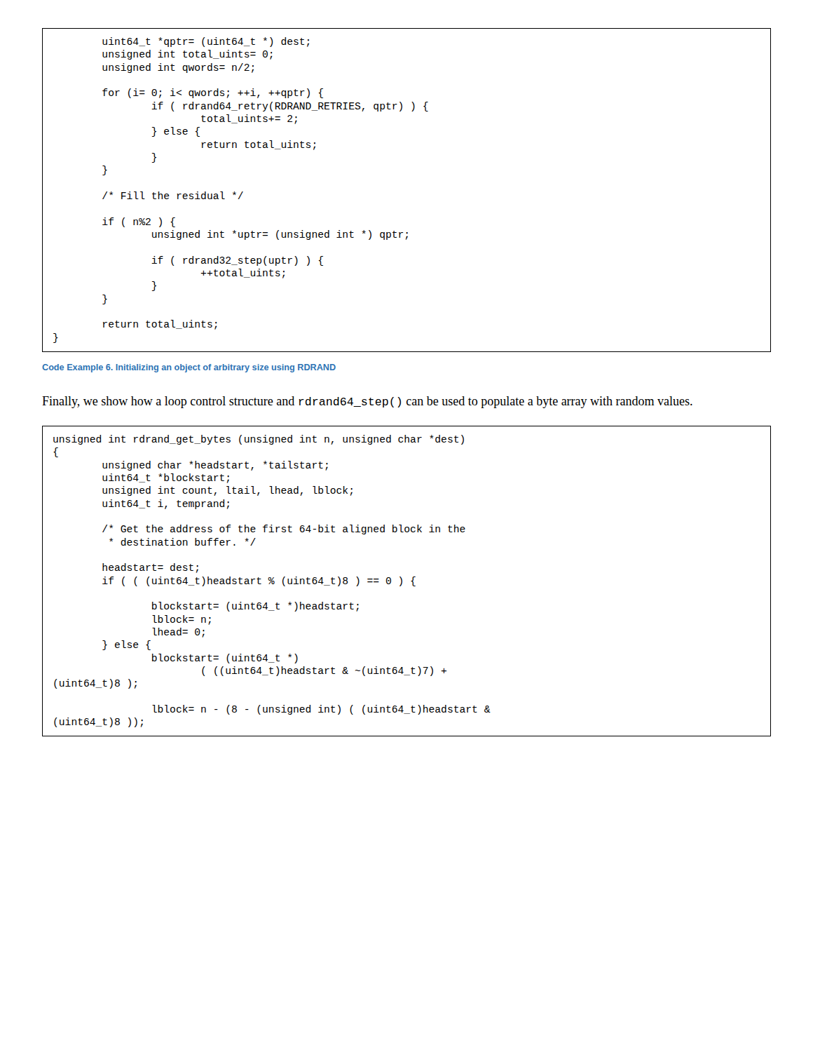uint64_t *qptr= (uint64_t *) dest;
        unsigned int total_uints= 0;
        unsigned int qwords= n/2;

        for (i= 0; i< qwords; ++i, ++qptr) {
                if ( rdrand64_retry(RDRAND_RETRIES, qptr) ) {
                        total_uints+= 2;
                } else {
                        return total_uints;
                }
        }

        /* Fill the residual */

        if ( n%2 ) {
                unsigned int *uptr= (unsigned int *) qptr;

                if ( rdrand32_step(uptr) ) {
                        ++total_uints;
                }
        }

        return total_uints;
}
Code Example 6. Initializing an object of arbitrary size using RDRAND
Finally, we show how a loop control structure and rdrand64_step() can be used to populate a byte array with random values.
unsigned int rdrand_get_bytes (unsigned int n, unsigned char *dest)
{
        unsigned char *headstart, *tailstart;
        uint64_t *blockstart;
        unsigned int count, ltail, lhead, lblock;
        uint64_t i, temprand;

        /* Get the address of the first 64-bit aligned block in the
         * destination buffer. */

        headstart= dest;
        if ( ( (uint64_t)headstart % (uint64_t)8 ) == 0 ) {

                blockstart= (uint64_t *)headstart;
                lblock= n;
                lhead= 0;
        } else {
                blockstart= (uint64_t *)
                        ( ((uint64_t)headstart & ~(uint64_t)7) +
(uint64_t)8 );

                lblock= n - (8 - (unsigned int) ( (uint64_t)headstart &
(uint64_t)8 ));